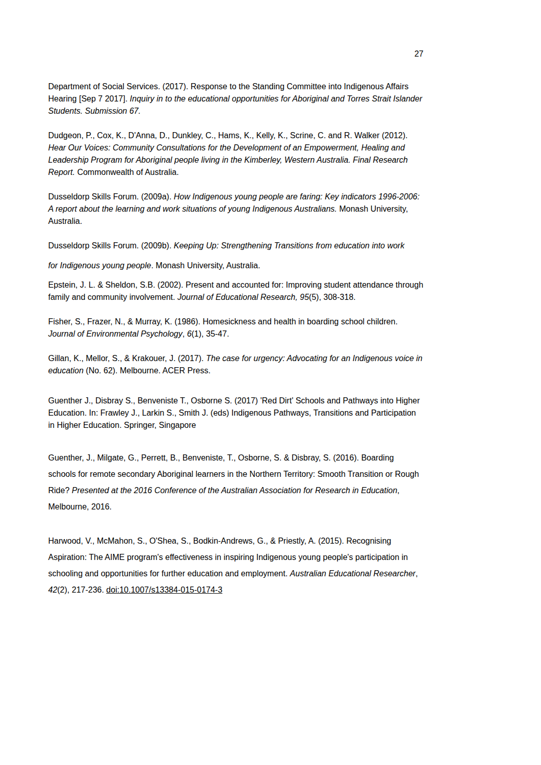27
Department of Social Services. (2017). Response to the Standing Committee into Indigenous Affairs Hearing [Sep 7 2017]. Inquiry in to the educational opportunities for Aboriginal and Torres Strait Islander Students. Submission 67.
Dudgeon, P., Cox, K., D'Anna, D., Dunkley, C., Hams, K., Kelly, K., Scrine, C. and R. Walker (2012). Hear Our Voices: Community Consultations for the Development of an Empowerment, Healing and Leadership Program for Aboriginal people living in the Kimberley, Western Australia. Final Research Report. Commonwealth of Australia.
Dusseldorp Skills Forum. (2009a). How Indigenous young people are faring: Key indicators 1996-2006: A report about the learning and work situations of young Indigenous Australians. Monash University, Australia.
Dusseldorp Skills Forum. (2009b). Keeping Up: Strengthening Transitions from education into work
for Indigenous young people. Monash University, Australia.
Epstein, J. L. & Sheldon, S.B. (2002). Present and accounted for: Improving student attendance through family and community involvement. Journal of Educational Research, 95(5), 308-318.
Fisher, S., Frazer, N., & Murray, K. (1986). Homesickness and health in boarding school children. Journal of Environmental Psychology, 6(1), 35-47.
Gillan, K., Mellor, S., & Krakouer, J. (2017). The case for urgency: Advocating for an Indigenous voice in education (No. 62). Melbourne. ACER Press.
Guenther J., Disbray S., Benveniste T., Osborne S. (2017) 'Red Dirt' Schools and Pathways into Higher Education. In: Frawley J., Larkin S., Smith J. (eds) Indigenous Pathways, Transitions and Participation in Higher Education. Springer, Singapore
Guenther, J., Milgate, G., Perrett, B., Benveniste, T., Osborne, S. & Disbray, S. (2016). Boarding schools for remote secondary Aboriginal learners in the Northern Territory: Smooth Transition or Rough Ride? Presented at the 2016 Conference of the Australian Association for Research in Education, Melbourne, 2016.
Harwood, V., McMahon, S., O'Shea, S., Bodkin-Andrews, G., & Priestly, A. (2015). Recognising Aspiration: The AIME program's effectiveness in inspiring Indigenous young people's participation in schooling and opportunities for further education and employment. Australian Educational Researcher, 42(2), 217-236. doi:10.1007/s13384-015-0174-3